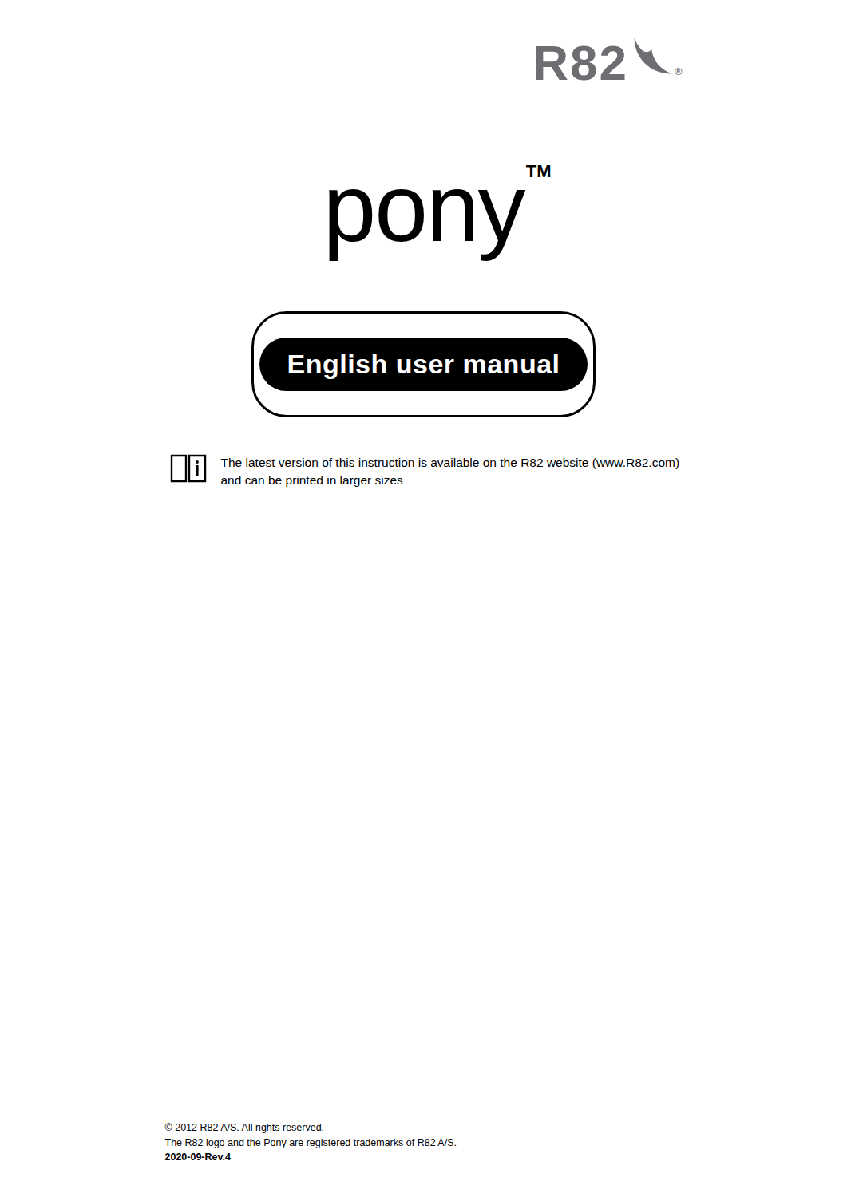R82 ®
ponyTM
English user manual
The latest version of this instruction is available on the R82 website (www.R82.com) and can be printed in larger sizes
© 2012 R82 A/S. All rights reserved.
The R82 logo and the Pony are registered trademarks of R82 A/S.
2020-09-Rev.4